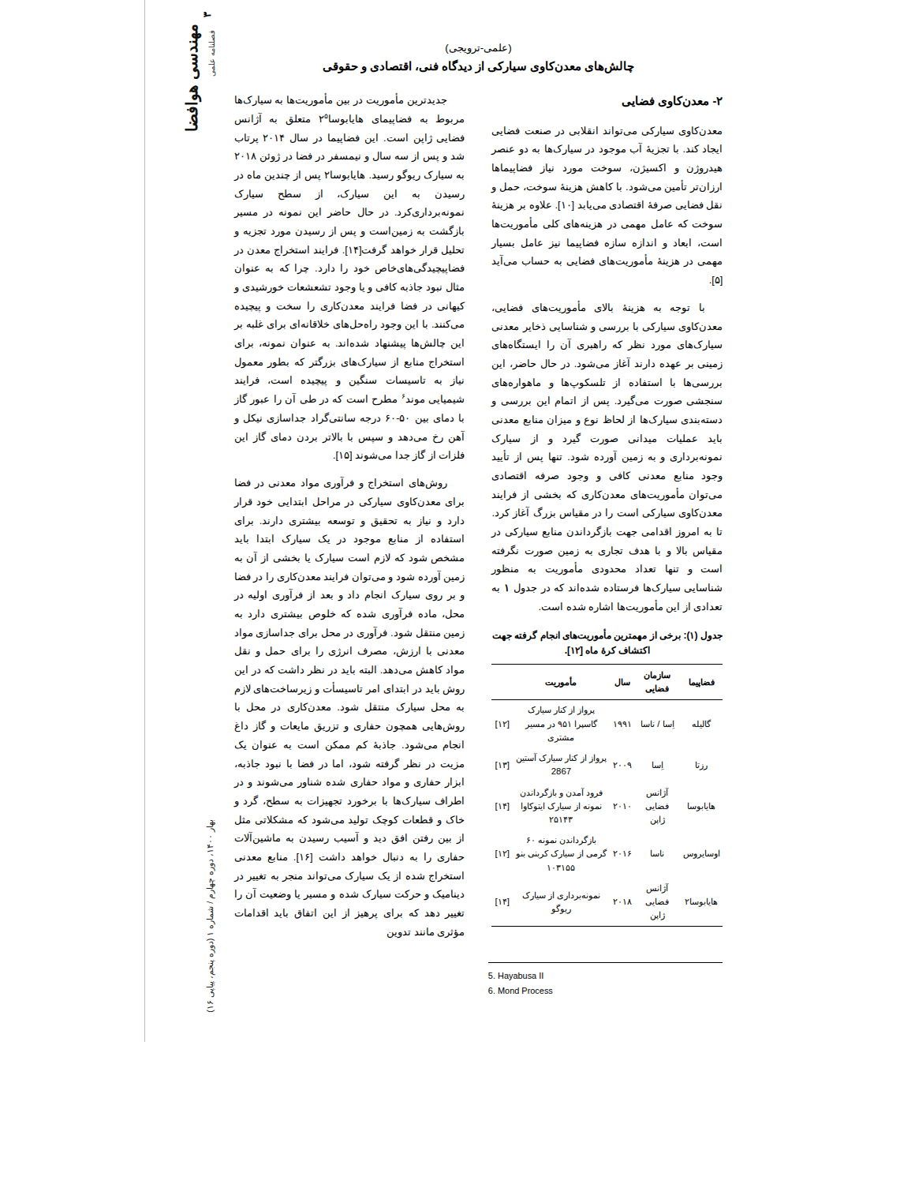۳
مهندسی هوافضا
فصلنامه علمی
بهار ۱۴۰۰، دوره چهارم / شماره ۱ (دوره پنجم، پیاپی ۱۶)
(علمی-ترویجی)
چالش‌های معدن‌کاوی سیارکی از دیدگاه فنی، اقتصادی و حقوقی
۲- معدن‌کاوی فضایی
معدن‌کاوی سیارکی می‌تواند انقلابی در صنعت فضایی ایجاد کند. با تجزیهٔ آب موجود در سیارک‌ها به دو عنصر هیدروژن و اکسیژن، سوخت مورد نیاز فضاپیماها ارزان‌تر تأمین می‌شود. با کاهش هزینهٔ سوخت، حمل و نقل فضایی صرفهٔ اقتصادی می‌یابد [۱۰]. علاوه بر هزینهٔ سوخت که عامل مهمی در هزینه‌های کلی مأموریت‌ها است، ابعاد و اندازه سازه فضاپیما نیز عامل بسیار مهمی در هزینهٔ مأموریت‌های فضایی به حساب می‌آید [۵].
با توجه به هزینهٔ بالای مأموریت‌های فضایی، معدن‌کاوی سیارکی با بررسی و شناسایی ذخایر معدنی سیارک‌های مورد نظر که راهبری آن را ایستگاه‌های زمینی بر عهده دارند آغاز می‌شود. در حال حاضر، این بررسی‌ها با استفاده از تلسکوپ‌ها و ماهواره‌های سنجشی صورت می‌گیرد. پس از اتمام این بررسی و دسته‌بندی سیارک‌ها از لحاظ نوع و میزان منابع معدنی باید عملیات میدانی صورت گیرد و از سیارک نمونه‌برداری و به زمین آورده شود. تنها پس از تأیید وجود منابع معدنی کافی و وجود صرفه اقتصادی می‌توان مأموریت‌های معدن‌کاری که بخشی از فرایند معدن‌کاوی سیارکی است را در مقیاس بزرگ آغاز کرد. تا به امروز اقدامی جهت بازگرداندن منابع سیارکی در مقیاس بالا و با هدف تجاری به زمین صورت نگرفته است و تنها تعداد محدودی مأموریت به منظور شناسایی سیارک‌ها فرستاده شده‌اند که در جدول ۱ به تعدادی از این مأموریت‌ها اشاره شده است.
جدول (۱): برخی از مهمترین مأموریت‌های انجام گرفته جهت اکتشاف کرهٔ ماه [۱۲].
| فضاپیما | سازمان فضایی | سال | مأموریت | |
| --- | --- | --- | --- | --- |
| گالیله | اِسا / ناسا | ۱۹۹۱ | پرواز از کنار سیارک گاسپرا ۹۵۱ در مسیر مشتری | [۱۲] |
| رزتا | اِسا | ۲۰۰۹ | پرواز از کنار سیارک آستین 2867 | [۱۳] |
| هایابوسا | آژانس فضایی ژاپن | ۲۰۱۰ | فرود آمدن و بازگرداندن نمونه از سیارک ایتوکاوا ۲۵۱۴۳ | [۱۴] |
| اوسایروس | ناسا | ۲۰۱۶ | بازگرداندن نمونه ۶۰ گرمی از سیارک کربنی بنو ۱۰۳۱۵۵ | [۱۲] |
| هایابوسا۲ | آژانس فضایی ژاپن | ۲۰۱۸ | نمونه‌برداری از سیارک ریوگو | [۱۴] |
جدیدترین مأموریت در بین مأموریت‌ها به سیارک‌ها مربوط به فضاپیمای هایابوسا۲۵ متعلق به آژانس فضایی ژاپن است. این فضاپیما در سال ۲۰۱۴ پرتاب شد و پس از سه سال و نیمسفر در فضا در ژوئن ۲۰۱۸ به سیارک ریوگو رسید. هایابوسا۲ پس از چندین ماه در رسیدن به این سیارک، از سطح سیارک نمونه‌برداری‌کرد. در حال حاضر این نمونه در مسیر بازگشت به زمین‌است و پس از رسیدن مورد تجزیه و تحلیل قرار خواهد گرفت[۱۴]. فرایند استخراج معدن در فضاپیچیدگی‌های‌خاص خود را دارد. چرا که به عنوان مثال نبود جاذبه کافی و یا وجود تشعشعات خورشیدی و کیهانی در فضا فرایند معدن‌کاری را سخت و پیچیده می‌کنند. با این وجود راه‌حل‌های خلاقانه‌ای برای غلبه بر این چالش‌ها پیشنهاد شده‌اند. به عنوان نمونه، برای استخراج منابع از سیارک‌های بزرگتر که بطور معمول نیاز به تاسیسات سنگین و پیچیده است، فرایند شیمیایی موند۶ مطرح است که در طی آن را عبور گاز با دمای بین ۵۰-۶۰ درجه سانتی‌گراد جداسازی نیکل و آهن رخ می‌دهد و سپس با بالاتر بردن دمای گاز این فلزات از گاز جدا می‌شوند [۱۵].
روش‌های استخراج و فرآوری مواد معدنی در فضا برای معدن‌کاوی سیارکی در مراحل ابتدایی خود قرار دارد و نیاز به تحقیق و توسعه بیشتری دارند. برای استفاده از منابع موجود در یک سیارک ابتدا باید مشخص شود که لازم است سیارک یا بخشی از آن به زمین آورده شود و می‌توان فرایند معدن‌کاری را در فضا و بر روی سیارک انجام داد و بعد از فرآوری اولیه در محل، ماده فرآوری شده که خلوص بیشتری دارد به زمین منتقل شود. فرآوری در محل برای جداسازی مواد معدنی با ارزش، مصرف انرژی را برای حمل و نقل مواد کاهش می‌دهد. البته باید در نظر داشت که در این روش باید در ابتدای امر تاسیسأت و زیرساخت‌های لازم به محل سیارک منتقل شود. معدن‌کاری در محل با روش‌هایی همچون حفاری و تزریق مایعات و گاز داغ انجام می‌شود. جاذبهٔ کم ممکن است به عنوان یک مزیت در نظر گرفته شود، اما در فضا با نبود جاذبه، ابزار حفاری و مواد حفاری شده شناور می‌شوند و در اطراف سیارک‌ها با برخورد تجهیزات به سطح، گرد و خاک و قطعات کوچک تولید می‌شود که مشکلاتی مثل از بین رفتن افق دید و آسیب رسیدن به ماشین‌آلات حفاری را به دنبال خواهد داشت [۱۶]. منابع معدنی استخراج شده از یک سیارک می‌تواند منجر به تغییر در دینامیک و حرکت سیارک شده و مسیر یا وضعیت آن را تغییر دهد که برای پرهیز از این اتفاق باید اقدامات مؤثری مانند تدوین
5. Hayabusa II
6. Mond Process